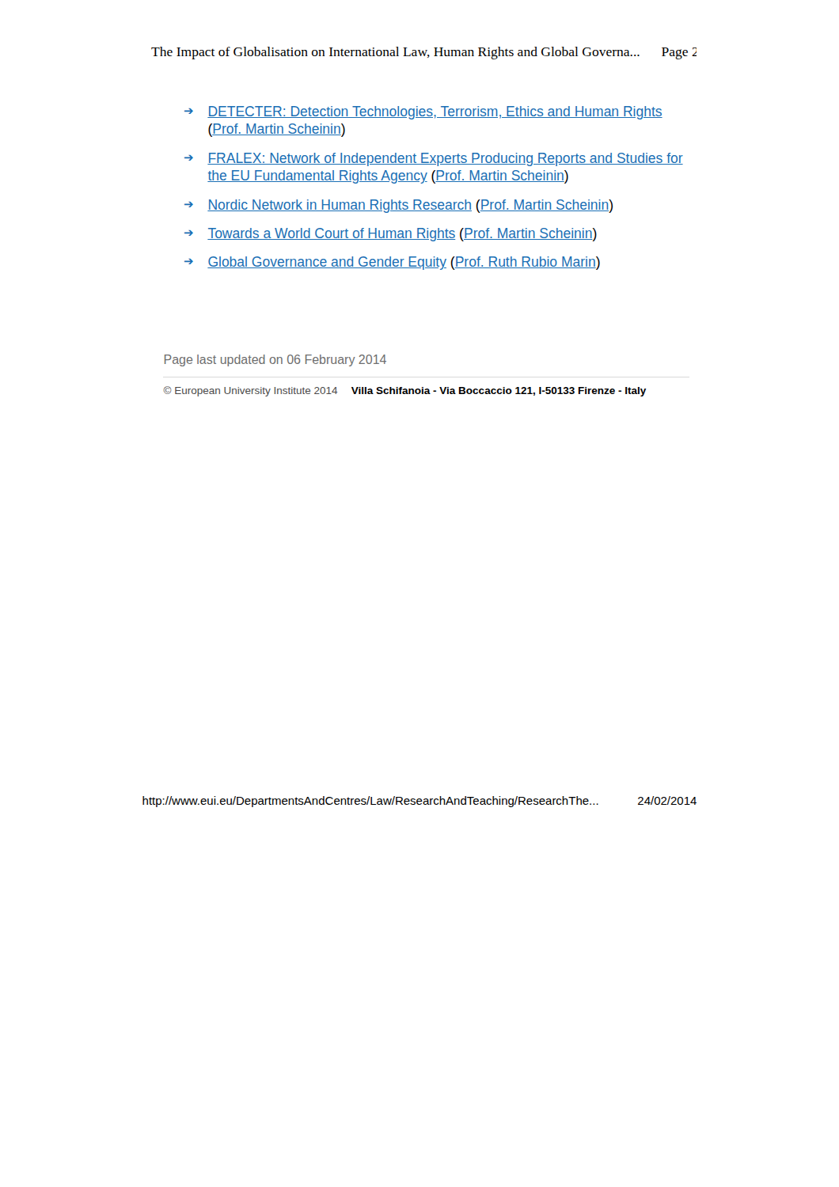The Impact of Globalisation on International Law, Human Rights and Global Governa...Page 2 of 2
DETECTER: Detection Technologies, Terrorism, Ethics and Human Rights (Prof. Martin Scheinin)
FRALEX: Network of Independent Experts Producing Reports and Studies for the EU Fundamental Rights Agency (Prof. Martin Scheinin)
Nordic Network in Human Rights Research (Prof. Martin Scheinin)
Towards a World Court of Human Rights (Prof. Martin Scheinin)
Global Governance and Gender Equity (Prof. Ruth Rubio Marin)
Page last updated on 06 February 2014
© European University Institute 2014Villa Schifanoia - Via Boccaccio 121, I-50133 Firenze - Italy
http://www.eui.eu/DepartmentsAndCentres/Law/ResearchAndTeaching/ResearchThe... 24/02/2014